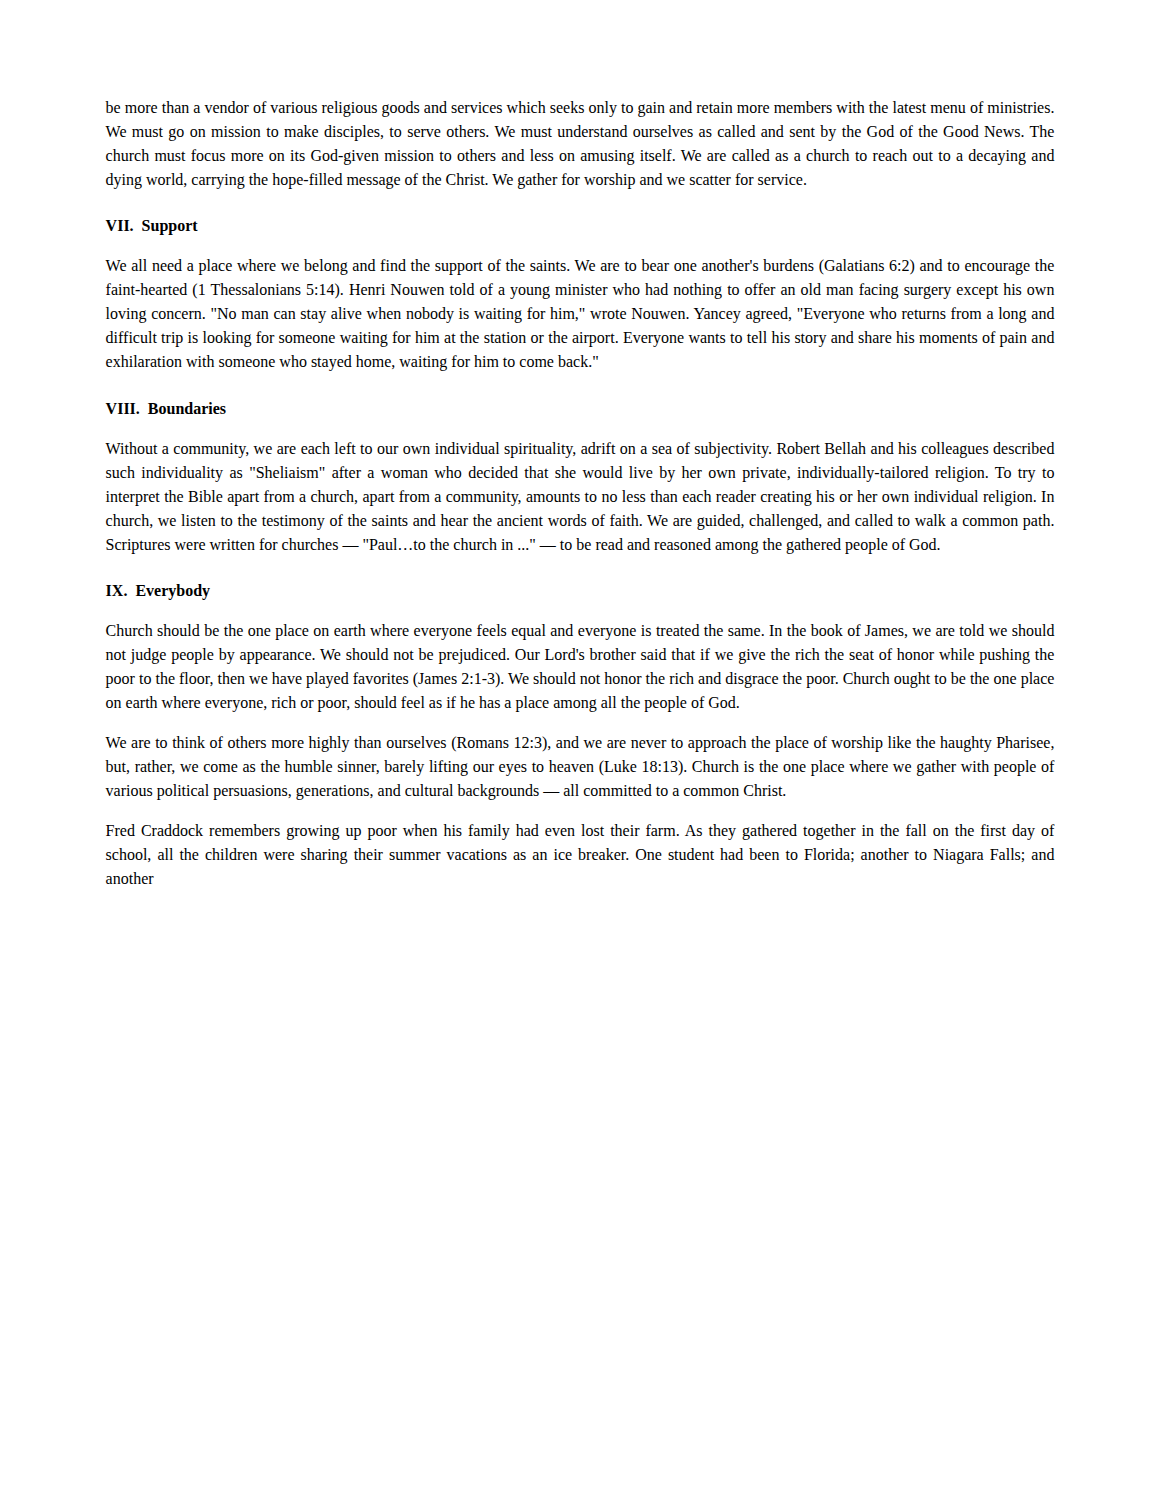be more than a vendor of various religious goods and services which seeks only to gain and retain more members with the latest menu of ministries. We must go on mission to make disciples, to serve others. We must understand ourselves as called and sent by the God of the Good News. The church must focus more on its God-given mission to others and less on amusing itself. We are called as a church to reach out to a decaying and dying world, carrying the hope-filled message of the Christ. We gather for worship and we scatter for service.
VII. Support
We all need a place where we belong and find the support of the saints. We are to bear one another's burdens (Galatians 6:2) and to encourage the faint-hearted (1 Thessalonians 5:14). Henri Nouwen told of a young minister who had nothing to offer an old man facing surgery except his own loving concern. "No man can stay alive when nobody is waiting for him," wrote Nouwen. Yancey agreed, "Everyone who returns from a long and difficult trip is looking for someone waiting for him at the station or the airport. Everyone wants to tell his story and share his moments of pain and exhilaration with someone who stayed home, waiting for him to come back."
VIII. Boundaries
Without a community, we are each left to our own individual spirituality, adrift on a sea of subjectivity. Robert Bellah and his colleagues described such individuality as "Sheliaism" after a woman who decided that she would live by her own private, individually-tailored religion. To try to interpret the Bible apart from a church, apart from a community, amounts to no less than each reader creating his or her own individual religion. In church, we listen to the testimony of the saints and hear the ancient words of faith. We are guided, challenged, and called to walk a common path. Scriptures were written for churches — "Paul…to the church in ..." — to be read and reasoned among the gathered people of God.
IX. Everybody
Church should be the one place on earth where everyone feels equal and everyone is treated the same. In the book of James, we are told we should not judge people by appearance. We should not be prejudiced. Our Lord's brother said that if we give the rich the seat of honor while pushing the poor to the floor, then we have played favorites (James 2:1-3). We should not honor the rich and disgrace the poor. Church ought to be the one place on earth where everyone, rich or poor, should feel as if he has a place among all the people of God.
We are to think of others more highly than ourselves (Romans 12:3), and we are never to approach the place of worship like the haughty Pharisee, but, rather, we come as the humble sinner, barely lifting our eyes to heaven (Luke 18:13). Church is the one place where we gather with people of various political persuasions, generations, and cultural backgrounds — all committed to a common Christ.
Fred Craddock remembers growing up poor when his family had even lost their farm. As they gathered together in the fall on the first day of school, all the children were sharing their summer vacations as an ice breaker. One student had been to Florida; another to Niagara Falls; and another